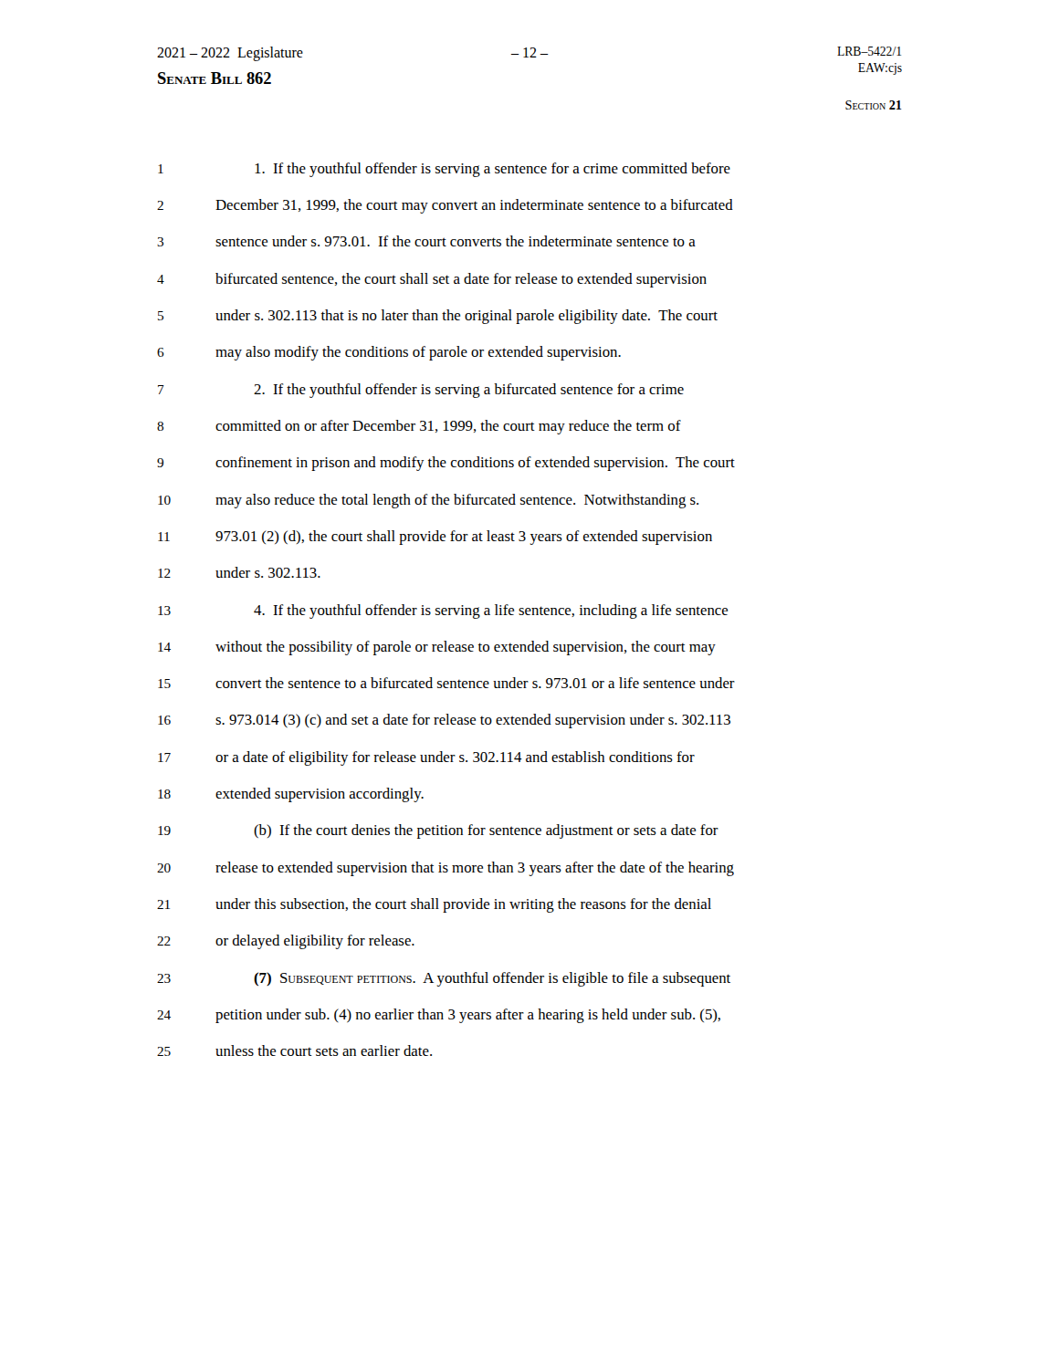2021 – 2022 Legislature
Senate Bill 862
– 12 –
LRB–5422/1
EAW:cjs
Section 21
1
1. If the youthful offender is serving a sentence for a crime committed before
2
December 31, 1999, the court may convert an indeterminate sentence to a bifurcated
3
sentence under s. 973.01. If the court converts the indeterminate sentence to a
4
bifurcated sentence, the court shall set a date for release to extended supervision
5
under s. 302.113 that is no later than the original parole eligibility date. The court
6
may also modify the conditions of parole or extended supervision.
7
2. If the youthful offender is serving a bifurcated sentence for a crime
8
committed on or after December 31, 1999, the court may reduce the term of
9
confinement in prison and modify the conditions of extended supervision. The court
10
may also reduce the total length of the bifurcated sentence. Notwithstanding s.
11
973.01 (2) (d), the court shall provide for at least 3 years of extended supervision
12
under s. 302.113.
13
4. If the youthful offender is serving a life sentence, including a life sentence
14
without the possibility of parole or release to extended supervision, the court may
15
convert the sentence to a bifurcated sentence under s. 973.01 or a life sentence under
16
s. 973.014 (3) (c) and set a date for release to extended supervision under s. 302.113
17
or a date of eligibility for release under s. 302.114 and establish conditions for
18
extended supervision accordingly.
19
(b) If the court denies the petition for sentence adjustment or sets a date for
20
release to extended supervision that is more than 3 years after the date of the hearing
21
under this subsection, the court shall provide in writing the reasons for the denial
22
or delayed eligibility for release.
23
(7) Subsequent petitions. A youthful offender is eligible to file a subsequent
24
petition under sub. (4) no earlier than 3 years after a hearing is held under sub. (5),
25
unless the court sets an earlier date.